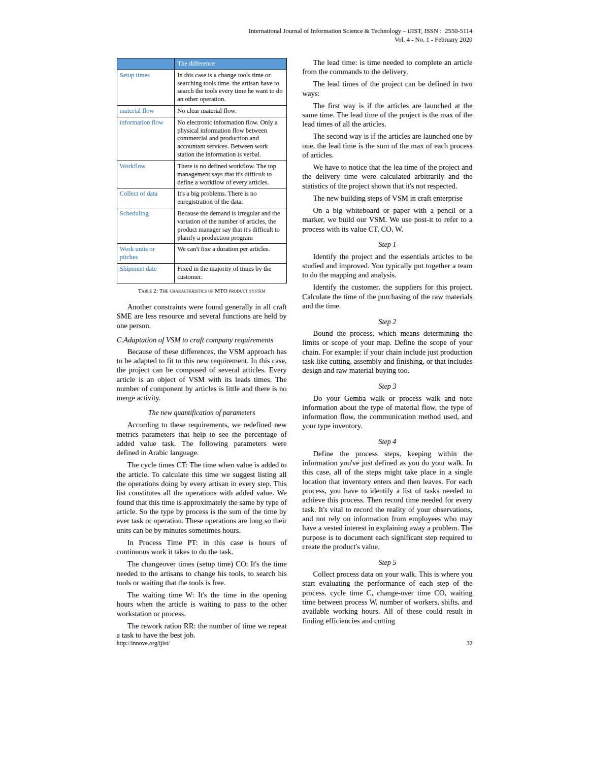International Journal of Information Science & Technology – iJIST, ISSN : 2550-5114
Vol. 4 - No. 1 - February 2020
| | The difference |
| --- | --- |
| Setup times | In this case is a change tools time or searching tools time. the artisan have to search the tools every time he want to do an other operation. |
| material flow | No clear material flow. |
| information flow | No electronic information flow. Only a physical information flow between commercial and production and accountant services. Between work station the information is verbal. |
| Workflow | There is no defined workflow. The top management says that it's difficult to define a workflow of every articles. |
| Collect of data | It's a big problems. There is no enregistration of the data. |
| Scheduling | Because the demand is irregular and the variation of the number of articles, the product manager say that it's difficult to planify a production program |
| Work units or pitches | We can't fixe a duration per articles. |
| Shipment date | Fixed in the majority of times by the customer. |
Table 2: The characteristics of MTO product system
Another constraints were found generally in all craft SME are less resource and several functions are held by one person.
C.Adaptation of VSM to craft company requirements
Because of these differences, the VSM approach has to be adapted to fit to this new requirement. In this case, the project can be composed of several articles. Every article is an object of VSM with its leads times. The number of component by articles is little and there is no merge activity.
The new quantification of parameters
According to these requirements, we redefined new metrics parameters that help to see the percentage of added value task. The following parameters were defined in Arabic language.
The cycle times CT: The time when value is added to the article. To calculate this time we suggest listing all the operations doing by every artisan in every step. This list constitutes all the operations with added value. We found that this time is approximately the same by type of article. So the type by process is the sum of the time by ever task or operation. These operations are long so their units can be by minutes sometimes hours.
In Process Time PT: in this case is hours of continuous work it takes to do the task.
The changeover times (setup time) CO: It's the time needed to the artisans to change his tools, to search his tools or waiting that the tools is free.
The waiting time W: It's the time in the opening hours when the article is waiting to pass to the other workstation or process.
The rework ration RR: the number of time we repeat a task to have the best job.
The lead time: is time needed to complete an article from the commands to the delivery.
The lead times of the project can be defined in two ways:
The first way is if the articles are launched at the same time. The lead time of the project is the max of the lead times of all the articles.
The second way is if the articles are launched one by one, the lead time is the sum of the max of each process of articles.
We have to notice that the lea time of the project and the delivery time were calculated arbitrarily and the statistics of the project shown that it's not respected.
The new building steps of VSM in craft enterprise
On a big whiteboard or paper with a pencil or a marker, we build our VSM. We use post-it to refer to a process with its value CT, CO, W.
Step 1
Identify the project and the essentials articles to be studied and improved. You typically put together a team to do the mapping and analysis.
Identify the customer, the suppliers for this project. Calculate the time of the purchasing of the raw materials and the time.
Step 2
Bound the process, which means determining the limits or scope of your map. Define the scope of your chain. For example: if your chain include just production task like cutting, assembly and finishing, or that includes design and raw material buying too.
Step 3
Do your Gemba walk or process walk and note information about the type of material flow, the type of information flow, the communication method used, and your type inventory.
Step 4
Define the process steps, keeping within the information you've just defined as you do your walk. In this case, all of the steps might take place in a single location that inventory enters and then leaves. For each process, you have to identify a list of tasks needed to achieve this process. Then record time needed for every task. It's vital to record the reality of your observations, and not rely on information from employees who may have a vested interest in explaining away a problem. The purpose is to document each significant step required to create the product's value.
Step 5
Collect process data on your walk. This is where you start evaluating the performance of each step of the process. cycle time C, change-over time CO, waiting time between process W, number of workers, shifts, and available working hours. All of these could result in finding efficiencies and cutting
http://innove.org/ijist/ 32